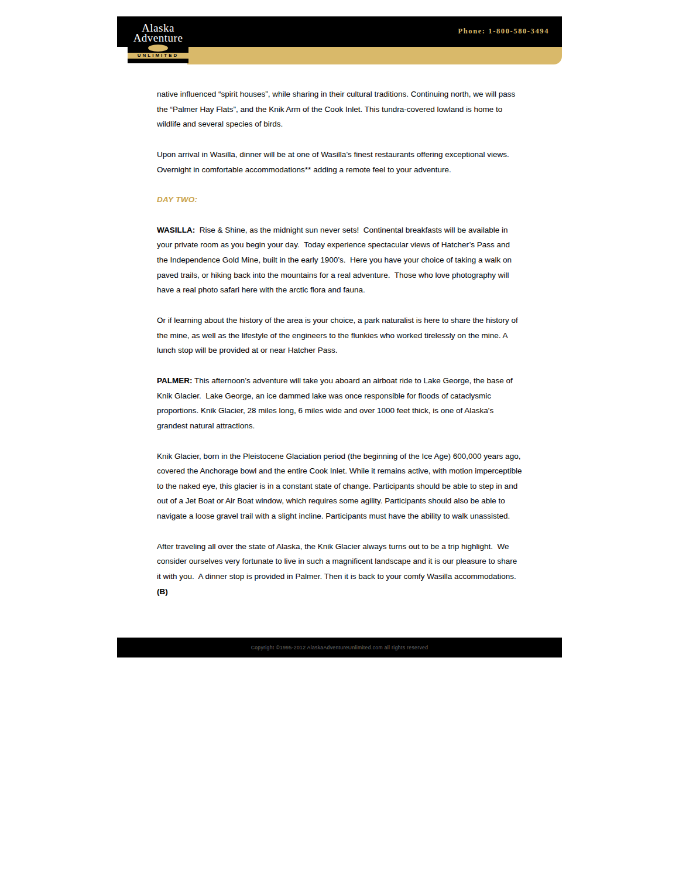Phone: 1-800-580-3494
Alaska
Adventure
UNLIMITED
native influenced “spirit houses”, while sharing in their cultural traditions. Continuing north, we will pass the “Palmer Hay Flats”, and the Knik Arm of the Cook Inlet. This tundra-covered lowland is home to wildlife and several species of birds.
Upon arrival in Wasilla, dinner will be at one of Wasilla’s finest restaurants offering exceptional views. Overnight in comfortable accommodations** adding a remote feel to your adventure.
DAY TWO:
WASILLA: Rise & Shine, as the midnight sun never sets! Continental breakfasts will be available in your private room as you begin your day. Today experience spectacular views of Hatcher’s Pass and the Independence Gold Mine, built in the early 1900’s. Here you have your choice of taking a walk on paved trails, or hiking back into the mountains for a real adventure. Those who love photography will have a real photo safari here with the arctic flora and fauna.
Or if learning about the history of the area is your choice, a park naturalist is here to share the history of the mine, as well as the lifestyle of the engineers to the flunkies who worked tirelessly on the mine. A lunch stop will be provided at or near Hatcher Pass.
PALMER: This afternoon’s adventure will take you aboard an airboat ride to Lake George, the base of Knik Glacier. Lake George, an ice dammed lake was once responsible for floods of cataclysmic proportions. Knik Glacier, 28 miles long, 6 miles wide and over 1000 feet thick, is one of Alaska's grandest natural attractions.
Knik Glacier, born in the Pleistocene Glaciation period (the beginning of the Ice Age) 600,000 years ago, covered the Anchorage bowl and the entire Cook Inlet. While it remains active, with motion imperceptible to the naked eye, this glacier is in a constant state of change. Participants should be able to step in and out of a Jet Boat or Air Boat window, which requires some agility. Participants should also be able to navigate a loose gravel trail with a slight incline. Participants must have the ability to walk unassisted.
After traveling all over the state of Alaska, the Knik Glacier always turns out to be a trip highlight. We consider ourselves very fortunate to live in such a magnificent landscape and it is our pleasure to share it with you. A dinner stop is provided in Palmer. Then it is back to your comfy Wasilla accommodations. (B)
Copyright ©1995-2012 AlaskaAdventureUnlimited.com all rights reserved